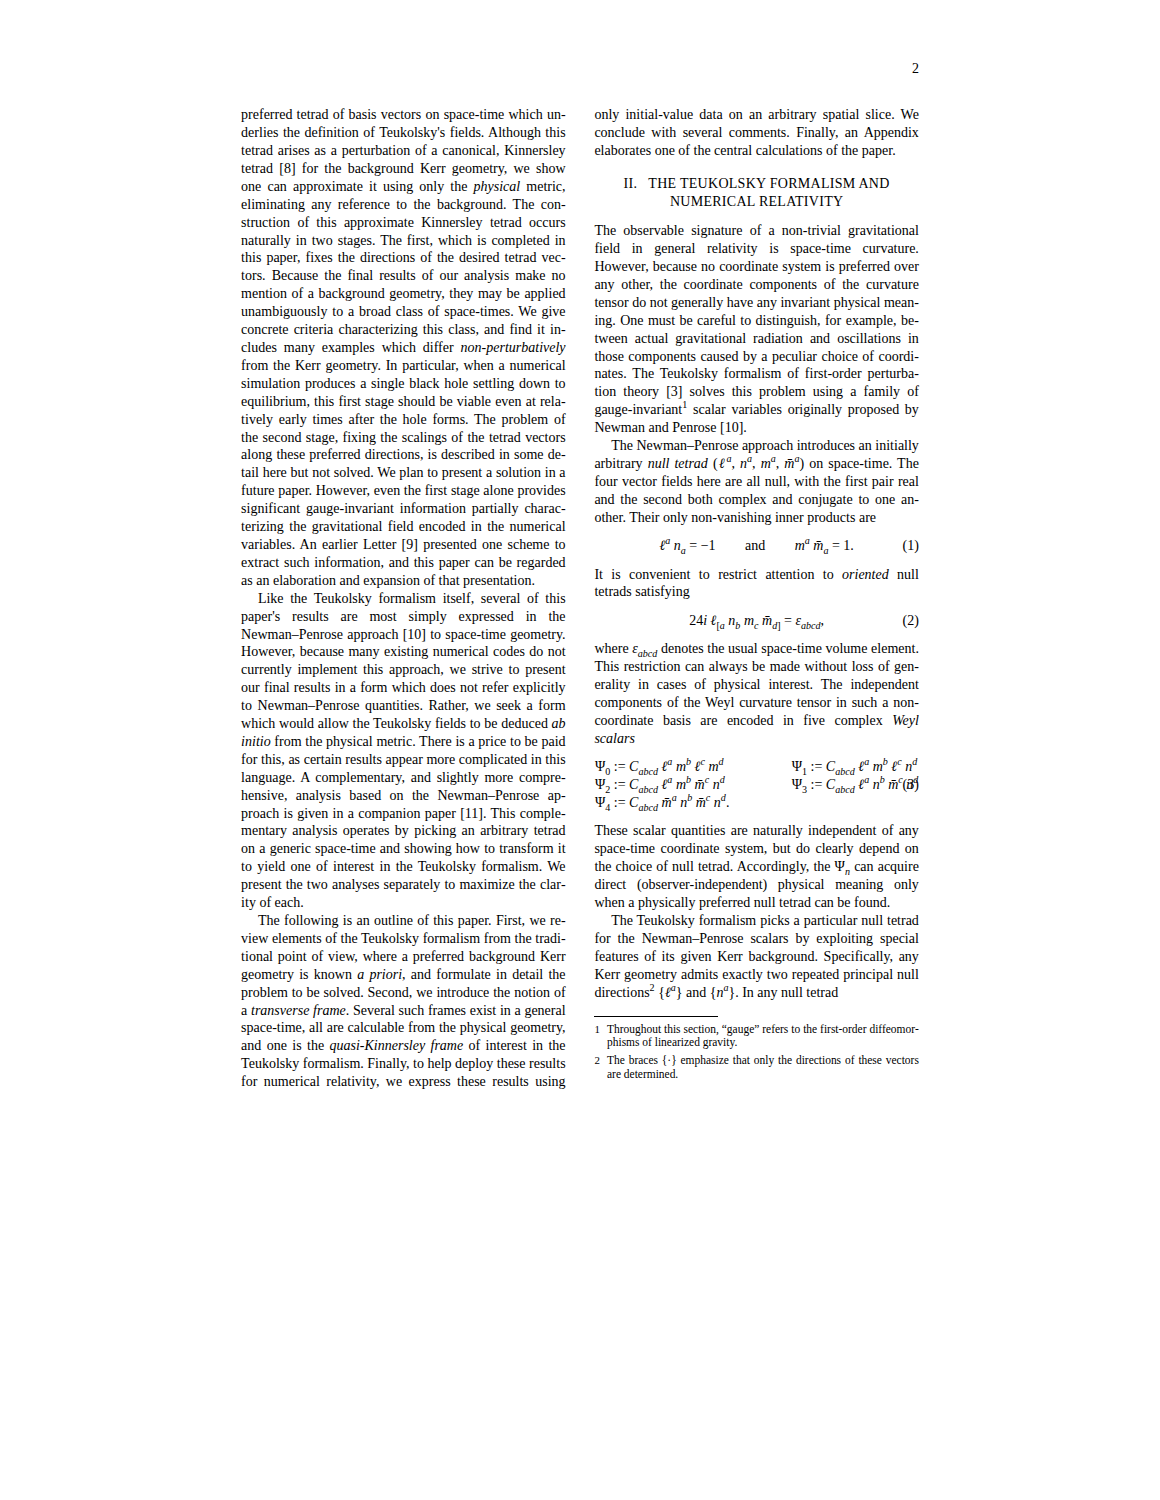2
preferred tetrad of basis vectors on space-time which underlies the definition of Teukolsky's fields. Although this tetrad arises as a perturbation of a canonical, Kinnersley tetrad [8] for the background Kerr geometry, we show one can approximate it using only the physical metric, eliminating any reference to the background. The construction of this approximate Kinnersley tetrad occurs naturally in two stages. The first, which is completed in this paper, fixes the directions of the desired tetrad vectors. Because the final results of our analysis make no mention of a background geometry, they may be applied unambiguously to a broad class of space-times. We give concrete criteria characterizing this class, and find it includes many examples which differ non-perturbatively from the Kerr geometry. In particular, when a numerical simulation produces a single black hole settling down to equilibrium, this first stage should be viable even at relatively early times after the hole forms. The problem of the second stage, fixing the scalings of the tetrad vectors along these preferred directions, is described in some detail here but not solved. We plan to present a solution in a future paper. However, even the first stage alone provides significant gauge-invariant information partially characterizing the gravitational field encoded in the numerical variables. An earlier Letter [9] presented one scheme to extract such information, and this paper can be regarded as an elaboration and expansion of that presentation.
Like the Teukolsky formalism itself, several of this paper's results are most simply expressed in the Newman–Penrose approach [10] to space-time geometry. However, because many existing numerical codes do not currently implement this approach, we strive to present our final results in a form which does not refer explicitly to Newman–Penrose quantities. Rather, we seek a form which would allow the Teukolsky fields to be deduced ab initio from the physical metric. There is a price to be paid for this, as certain results appear more complicated in this language. A complementary, and slightly more comprehensive, analysis based on the Newman–Penrose approach is given in a companion paper [11]. This complementary analysis operates by picking an arbitrary tetrad on a generic space-time and showing how to transform it to yield one of interest in the Teukolsky formalism. We present the two analyses separately to maximize the clarity of each.
The following is an outline of this paper. First, we review elements of the Teukolsky formalism from the traditional point of view, where a preferred background Kerr geometry is known a priori, and formulate in detail the problem to be solved. Second, we introduce the notion of a transverse frame. Several such frames exist in a general space-time, all are calculable from the physical geometry, and one is the quasi-Kinnersley frame of interest in the Teukolsky formalism. Finally, to help deploy these results for numerical relativity, we express these results using only initial-value data on an arbitrary spatial slice. We conclude with several comments. Finally, an Appendix elaborates one of the central calculations of the paper.
II. THE TEUKOLSKY FORMALISM AND
NUMERICAL RELATIVITY
The observable signature of a non-trivial gravitational field in general relativity is space-time curvature. However, because no coordinate system is preferred over any other, the coordinate components of the curvature tensor do not generally have any invariant physical meaning. One must be careful to distinguish, for example, between actual gravitational radiation and oscillations in those components caused by a peculiar choice of coordinates. The Teukolsky formalism of first-order perturbation theory [3] solves this problem using a family of gauge-invariant1 scalar variables originally proposed by Newman and Penrose [10].
The Newman–Penrose approach introduces an initially arbitrary null tetrad (ℓa, na, ma, m̄a) on space-time. The four vector fields here are all null, with the first pair real and the second both complex and conjugate to one another. Their only non-vanishing inner products are
ℓa na = −1 and ma m̄a = 1. (1)
It is convenient to restrict attention to oriented null tetrads satisfying
24i ℓ[a nb mc m̄d] = εabcd, (2)
where εabcd denotes the usual space-time volume element. This restriction can always be made without loss of generality in cases of physical interest. The independent components of the Weyl curvature tensor in such a non-coordinate basis are encoded in five complex Weyl scalars
Ψ0 := Cabcd ℓa mb ℓc md Ψ1 := Cabcd ℓa mb ℓc nd Ψ2 := Cabcd ℓa mb m̄c nd Ψ3 := Cabcd ℓa nb m̄c nd Ψ4 := Cabcd m̄a nb m̄c nd. (3)
These scalar quantities are naturally independent of any space-time coordinate system, but do clearly depend on the choice of null tetrad. Accordingly, the Ψn can acquire direct (observer-independent) physical meaning only when a physically preferred null tetrad can be found.
The Teukolsky formalism picks a particular null tetrad for the Newman–Penrose scalars by exploiting special features of its given Kerr background. Specifically, any Kerr geometry admits exactly two repeated principal null directions2 {ℓa} and {na}. In any null tetrad
1 Throughout this section, “gauge” refers to the first-order diffeomorphisms of linearized gravity.
2 The braces {·} emphasize that only the directions of these vectors are determined.